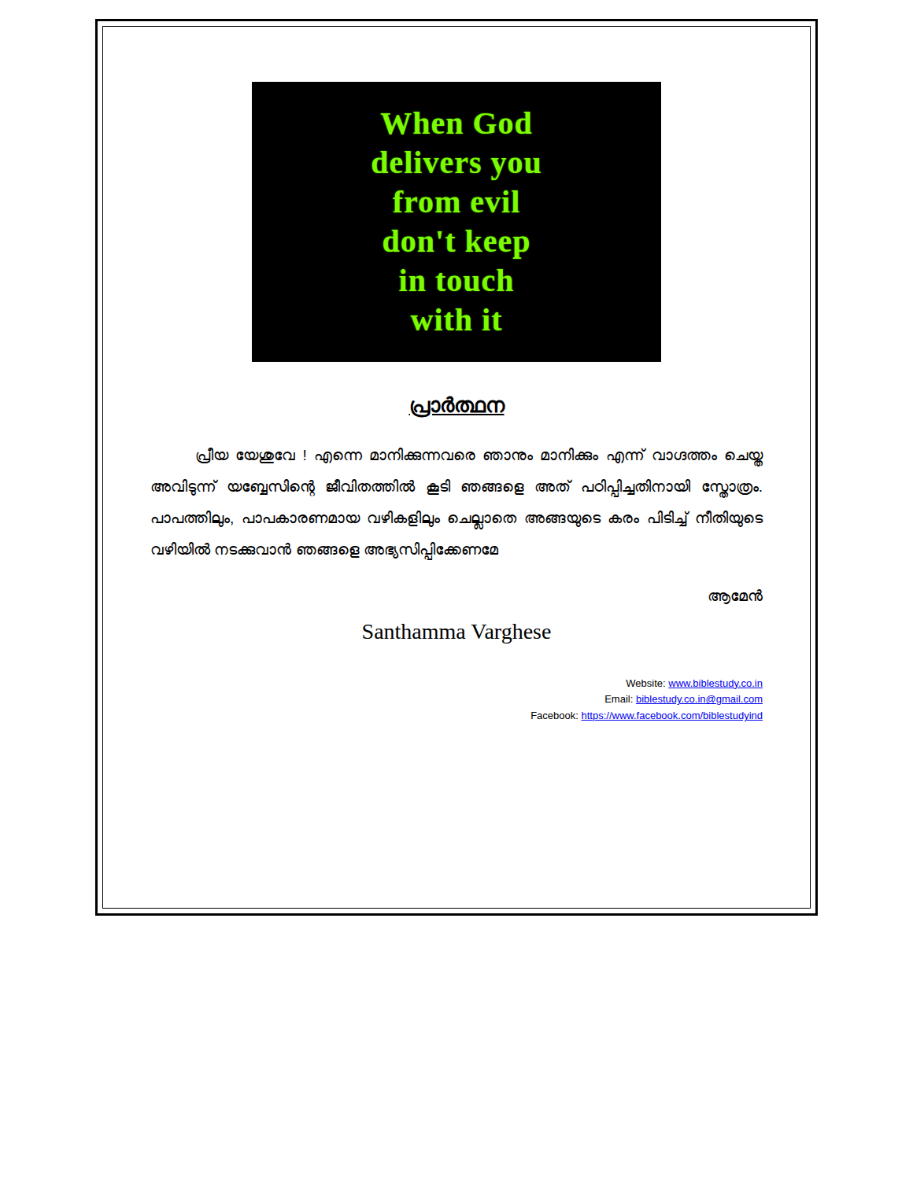When God
delivers you
from evil
don't keep
in touch
with it
പ്രാർത്ഥന
പ്രീയ യേശുവേ ! എന്നെ മാനിക്കുന്നവരെ ഞാനും മാനിക്കും എന്ന് വാഗ്ദത്തം ചെയ്ത അവിടുന്ന് യബ്ബേസിന്റെ ജീവിതത്തിൽ കൂടി ഞങ്ങളെ അത് പഠിപ്പിച്ചതിനായി സ്തോത്രം. പാപത്തിലും, പാപകാരണമായ വഴികളിലും ചെല്ലാതെ അങ്ങയുടെ കരം പിടിച്ച് നീതിയുടെ വഴിയിൽ നടക്കുവാൻ ഞങ്ങളെ അഭ്യസിപ്പിക്കേണമേ
ആമേൻ
Santhamma Varghese
Website: www.biblestudy.co.in
Email: biblestudy.co.in@gmail.com
Facebook: https://www.facebook.com/biblestudyind